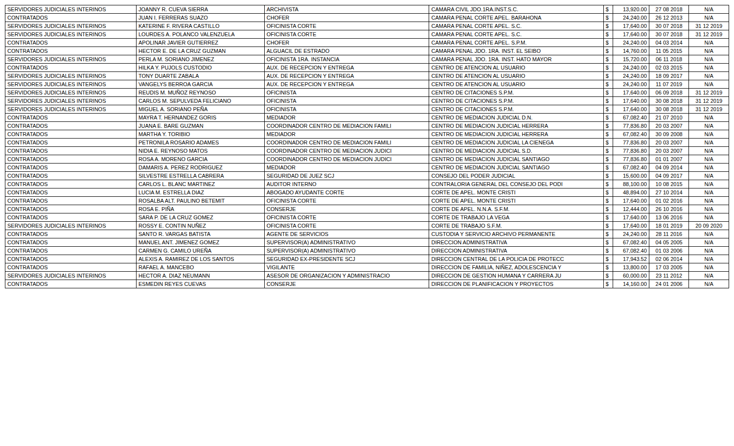| SERVIDORES JUDICIALES INTERINOS | JOANNY R. CUEVA SIERRA | ARCHIVISTA | CAMARA CIVIL JDO.1RA.INST.S.C. | $ | 13,920.00 | 27 08 2018 | N/A |
| CONTRATADOS | JUAN I. FERRERAS SUAZO | CHOFER | CAMARA PENAL CORTE APEL. BARAHONA | $ | 24,240.00 | 26 12 2013 | N/A |
| SERVIDORES JUDICIALES INTERINOS | KATERINE F. RIVERA CASTILLO | OFICINISTA CORTE | CAMARA PENAL CORTE APEL. S.C. | $ | 17,640.00 | 30 07 2018 | 31 12 2019 |
| SERVIDORES JUDICIALES INTERINOS | LOURDES A. POLANCO VALENZUELA | OFICINISTA CORTE | CAMARA PENAL CORTE APEL. S.C. | $ | 17,640.00 | 30 07 2018 | 31 12 2019 |
| CONTRATADOS | APOLINAR JAVIER GUTIERREZ | CHOFER | CAMARA PENAL CORTE APEL. S.P.M. | $ | 24,240.00 | 04 03 2014 | N/A |
| CONTRATADOS | HECTOR E. DE LA CRUZ GUZMAN | ALGUACIL DE ESTRADO | CAMARA PENAL JDO. 1RA. INST. EL SEIBO | $ | 14,760.00 | 11 05 2015 | N/A |
| SERVIDORES JUDICIALES INTERINOS | PERLA M. SORIANO JIMENEZ | OFICINISTA 1RA. INSTANCIA | CAMARA PENAL JDO. 1RA. INST. HATO MAYOR | $ | 15,720.00 | 06 11 2018 | N/A |
| CONTRATADOS | HILKA Y. PUJOLS CUSTODIO | AUX. DE RECEPCION Y ENTREGA | CENTRO DE ATENCION AL USUARIO | $ | 24,240.00 | 02 03 2015 | N/A |
| SERVIDORES JUDICIALES INTERINOS | TONY DUARTE ZABALA | AUX. DE RECEPCION Y ENTREGA | CENTRO DE ATENCION AL USUARIO | $ | 24,240.00 | 18 09 2017 | N/A |
| SERVIDORES JUDICIALES INTERINOS | VANGELYS BERROA GARCIA | AUX. DE RECEPCION Y ENTREGA | CENTRO DE ATENCION AL USUARIO | $ | 24,240.00 | 11 07 2019 | N/A |
| SERVIDORES JUDICIALES INTERINOS | REUDIS M. MUÑOZ REYNOSO | OFICINISTA | CENTRO DE CITACIONES S.P.M. | $ | 17,640.00 | 06 09 2018 | 31 12 2019 |
| SERVIDORES JUDICIALES INTERINOS | CARLOS M. SEPULVEDA FELICIANO | OFICINISTA | CENTRO DE CITACIONES S.P.M. | $ | 17,640.00 | 30 08 2018 | 31 12 2019 |
| SERVIDORES JUDICIALES INTERINOS | MIGUEL A. SORIANO PEÑA | OFICINISTA | CENTRO DE CITACIONES S.P.M. | $ | 17,640.00 | 30 08 2018 | 31 12 2019 |
| CONTRATADOS | MAYRA T. HERNANDEZ GORIS | MEDIADOR | CENTRO DE MEDIACION JUDICIAL D.N. | $ | 67,082.40 | 21 07 2010 | N/A |
| CONTRATADOS | JUANA E. BARE GUZMAN | COORDINADOR CENTRO DE MEDIACION FAMILI | CENTRO DE MEDIACION JUDICIAL HERRERA | $ | 77,836.80 | 20 03 2007 | N/A |
| CONTRATADOS | MARTHA Y. TORIBIO | MEDIADOR | CENTRO DE MEDIACION JUDICIAL HERRERA | $ | 67,082.40 | 30 09 2008 | N/A |
| CONTRATADOS | PETRONILA ROSARIO ADAMES | COORDINADOR CENTRO DE MEDIACION FAMILI | CENTRO DE MEDIACION JUDICIAL LA CIENEGA | $ | 77,836.80 | 20 03 2007 | N/A |
| CONTRATADOS | NIDIA E. REYNOSO MATOS | COORDINADOR CENTRO DE MEDIACION JUDICI | CENTRO DE MEDIACION JUDICIAL S.D. | $ | 77,836.80 | 20 03 2007 | N/A |
| CONTRATADOS | ROSA A. MORENO GARCIA | COORDINADOR CENTRO DE MEDIACION JUDICI | CENTRO DE MEDIACION JUDICIAL SANTIAGO | $ | 77,836.80 | 01 01 2007 | N/A |
| CONTRATADOS | DAMARIS A. PEREZ RODRIGUEZ | MEDIADOR | CENTRO DE MEDIACION JUDICIAL SANTIAGO | $ | 67,082.40 | 04 09 2014 | N/A |
| CONTRATADOS | SILVESTRE ESTRELLA CABRERA | SEGURIDAD DE JUEZ SCJ | CONSEJO DEL PODER JUDICIAL | $ | 15,600.00 | 04 09 2017 | N/A |
| CONTRATADOS | CARLOS L. BLANC MARTINEZ | AUDITOR INTERNO | CONTRALORIA GENERAL DEL CONSEJO DEL PODI | $ | 88,100.00 | 10 08 2015 | N/A |
| CONTRATADOS | LUCIA M. ESTRELLA DIAZ | ABOGADO AYUDANTE CORTE | CORTE DE APEL. MONTE CRISTI | $ | 48,894.00 | 27 10 2014 | N/A |
| CONTRATADOS | ROSALBA ALT. PAULINO BETEMIT | OFICINISTA CORTE | CORTE DE APEL. MONTE CRISTI | $ | 17,640.00 | 01 02 2016 | N/A |
| CONTRATADOS | ROSA E. PIÑA | CONSERJE | CORTE DE APEL. N.N.A. S.F.M. | $ | 12,444.00 | 26 10 2016 | N/A |
| CONTRATADOS | SARA P. DE LA CRUZ GOMEZ | OFICINISTA CORTE | CORTE DE TRABAJO LA VEGA | $ | 17,640.00 | 13 06 2016 | N/A |
| SERVIDORES JUDICIALES INTERINOS | ROSSY E. CONTIN NUÑEZ | OFICINISTA CORTE | CORTE DE TRABAJO S.F.M. | $ | 17,640.00 | 18 01 2019 | 20 09 2020 |
| CONTRATADOS | SANTO R. VARGAS BATISTA | AGENTE DE SERVICIOS | CUSTODIA Y SERVICIO ARCHIVO PERMANENTE | $ | 24,240.00 | 28 11 2016 | N/A |
| CONTRATADOS | MANUEL ANT. JIMENEZ GOMEZ | SUPERVISOR(A) ADMINISTRATIVO | DIRECCION ADMINISTRATIVA | $ | 67,082.40 | 04 05 2005 | N/A |
| CONTRATADOS | CARMEN G. CAMILO UREÑA | SUPERVISOR(A) ADMINISTRATIVO | DIRECCION ADMINISTRATIVA | $ | 67,082.40 | 01 03 2006 | N/A |
| CONTRATADOS | ALEXIS A. RAMIREZ DE LOS SANTOS | SEGURIDAD EX-PRESIDENTE SCJ | DIRECCION CENTRAL DE LA POLICIA DE PROTECC | $ | 17,943.52 | 02 06 2014 | N/A |
| CONTRATADOS | RAFAEL A. MANCEBO | VIGILANTE | DIRECCION DE FAMILIA, NIÑEZ, ADOLESCENCIA Y | $ | 13,800.00 | 17 03 2005 | N/A |
| SERVIDORES JUDICIALES INTERINOS | HECTOR A. DIAZ NEUMANN | ASESOR DE ORGANIZACION Y ADMINISTRACIO | DIRECCION DE GESTION HUMANA Y CARRERA JU | $ | 60,000.00 | 23 11 2012 | N/A |
| CONTRATADOS | ESMEDIN REYES CUEVAS | CONSERJE | DIRECCION DE PLANIFICACION Y PROYECTOS | $ | 14,160.00 | 24 01 2006 | N/A |